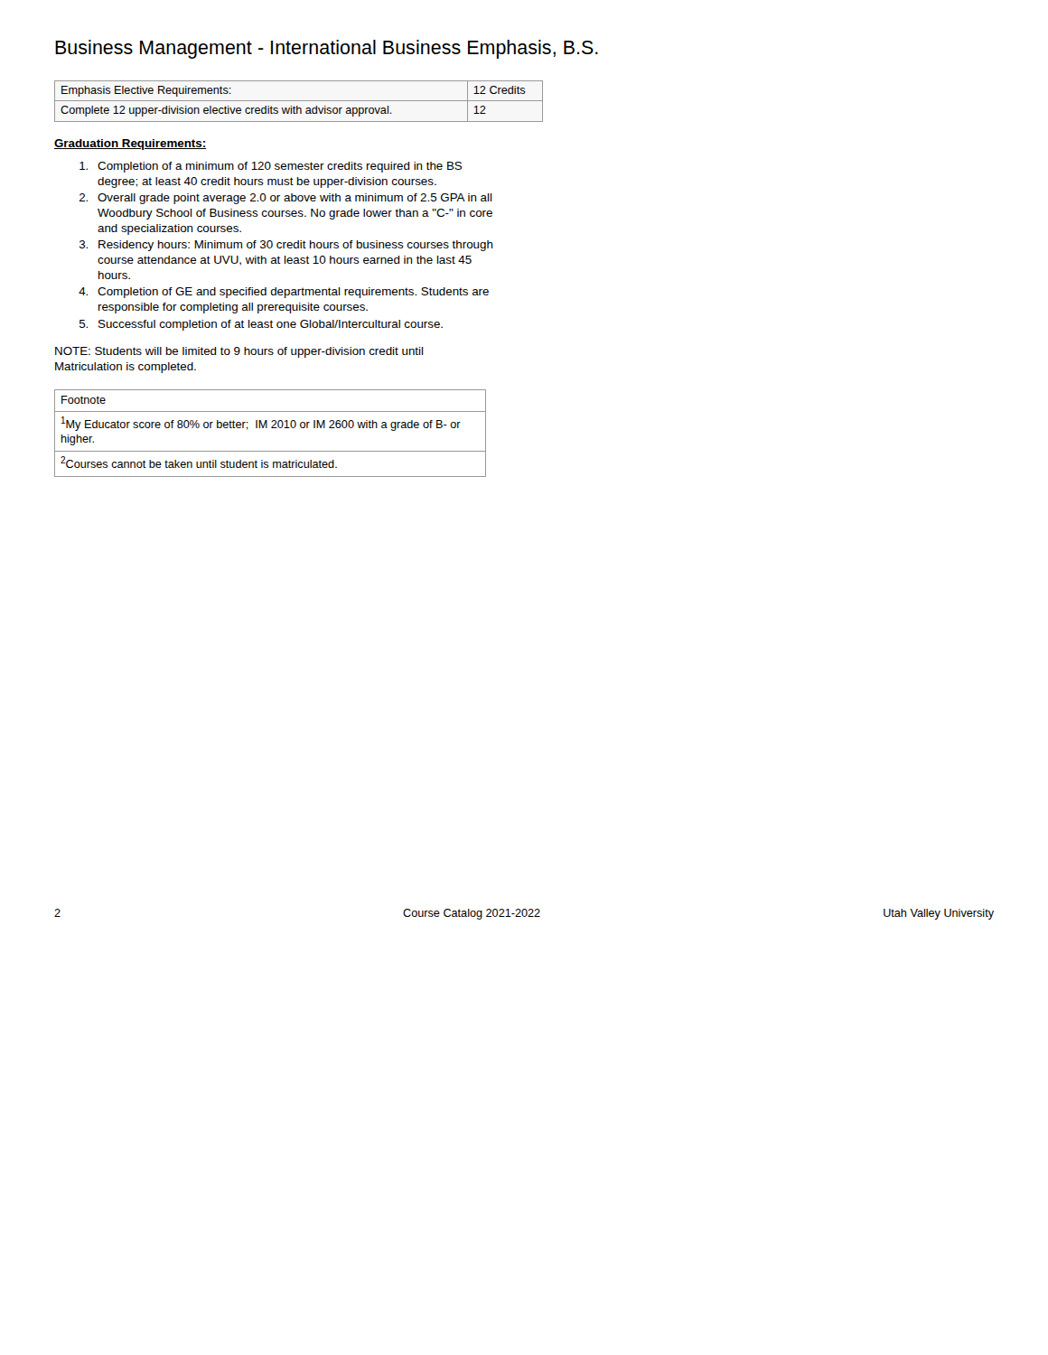Business Management - International Business Emphasis, B.S.
| Emphasis Elective Requirements: | 12 Credits |
| Complete 12 upper-division elective credits with advisor approval. | 12 |
Graduation Requirements:
Completion of a minimum of 120 semester credits required in the BS degree; at least 40 credit hours must be upper-division courses.
Overall grade point average 2.0 or above with a minimum of 2.5 GPA in all Woodbury School of Business courses. No grade lower than a "C-" in core and specialization courses.
Residency hours: Minimum of 30 credit hours of business courses through course attendance at UVU, with at least 10 hours earned in the last 45 hours.
Completion of GE and specified departmental requirements. Students are responsible for completing all prerequisite courses.
Successful completion of at least one Global/Intercultural course.
NOTE: Students will be limited to 9 hours of upper-division credit until Matriculation is completed.
| Footnote |
| 1 My Educator score of 80% or better; IM 2010 or IM 2600 with a grade of B- or higher. |
| 2 Courses cannot be taken until student is matriculated. |
2
Course Catalog 2021-2022
Utah Valley University